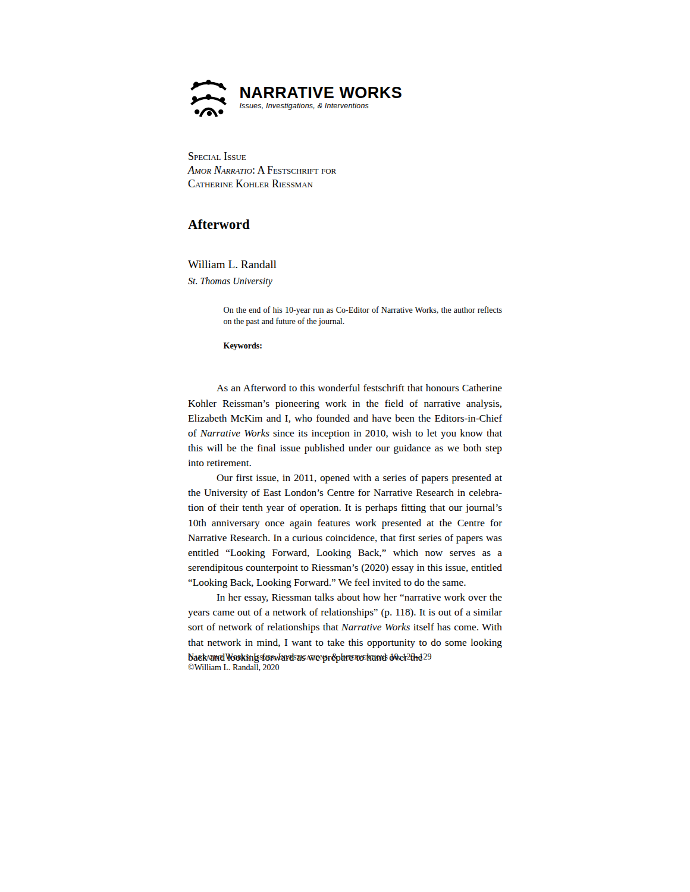NARRATIVE WORKS
Issues, Investigations, & Interventions
Special Issue Amor Narratio: A Festschrift for Catherine Kohler Riessman
Afterword
William L. Randall
St. Thomas University
On the end of his 10-year run as Co-Editor of Narrative Works, the author reflects on the past and future of the journal.
Keywords:
As an Afterword to this wonderful festschrift that honours Catherine Kohler Reissman’s pioneering work in the field of narrative analysis, Elizabeth McKim and I, who founded and have been the Editors-in-Chief of Narrative Works since its inception in 2010, wish to let you know that this will be the final issue published under our guidance as we both step into retirement.
Our first issue, in 2011, opened with a series of papers presented at the University of East London’s Centre for Narrative Research in celebration of their tenth year of operation. It is perhaps fitting that our journal’s 10th anniversary once again features work presented at the Centre for Narrative Research. In a curious coincidence, that first series of papers was entitled “Looking Forward, Looking Back,” which now serves as a serendipitous counterpoint to Riessman’s (2020) essay in this issue, entitled “Looking Back, Looking Forward.” We feel invited to do the same.
In her essay, Riessman talks about how her “narrative work over the years came out of a network of relationships” (p. 118). It is out of a similar sort of network of relationships that Narrative Works itself has come. With that network in mind, I want to take this opportunity to do some looking back and looking forward as we prepare to hand over the
Narrative Works: Issues, Investigations, & Interventions 10, 125–129
©William L. Randall, 2020